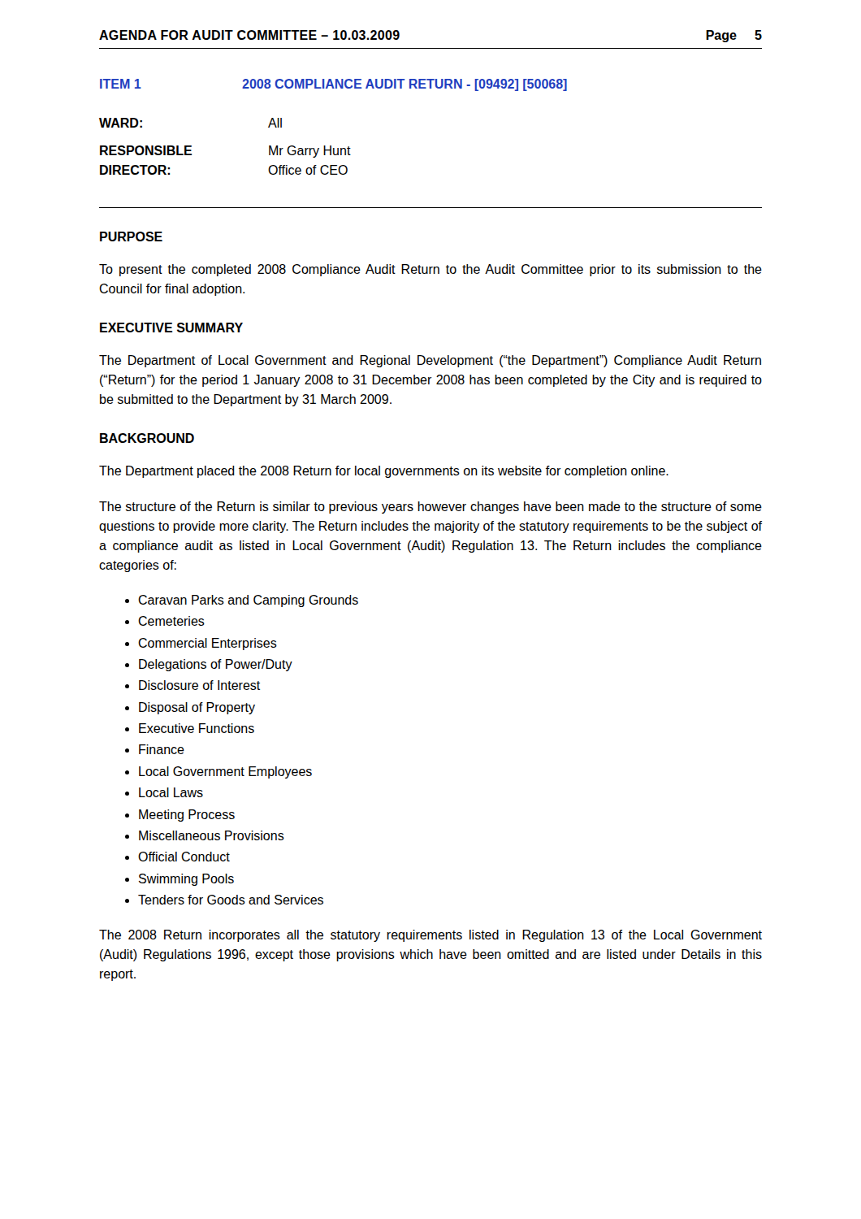AGENDA FOR AUDIT COMMITTEE – 10.03.2009 Page 5
ITEM 1 2008 COMPLIANCE AUDIT RETURN - [09492] [50068]
| WARD: | All |
| RESPONSIBLE DIRECTOR: | Mr Garry Hunt Office of CEO |
PURPOSE
To present the completed 2008 Compliance Audit Return to the Audit Committee prior to its submission to the Council for final adoption.
EXECUTIVE SUMMARY
The Department of Local Government and Regional Development (“the Department”) Compliance Audit Return (“Return”) for the period 1 January 2008 to 31 December 2008 has been completed by the City and is required to be submitted to the Department by 31 March 2009.
BACKGROUND
The Department placed the 2008 Return for local governments on its website for completion online.
The structure of the Return is similar to previous years however changes have been made to the structure of some questions to provide more clarity. The Return includes the majority of the statutory requirements to be the subject of a compliance audit as listed in Local Government (Audit) Regulation 13. The Return includes the compliance categories of:
Caravan Parks and Camping Grounds
Cemeteries
Commercial Enterprises
Delegations of Power/Duty
Disclosure of Interest
Disposal of Property
Executive Functions
Finance
Local Government Employees
Local Laws
Meeting Process
Miscellaneous Provisions
Official Conduct
Swimming Pools
Tenders for Goods and Services
The 2008 Return incorporates all the statutory requirements listed in Regulation 13 of the Local Government (Audit) Regulations 1996, except those provisions which have been omitted and are listed under Details in this report.